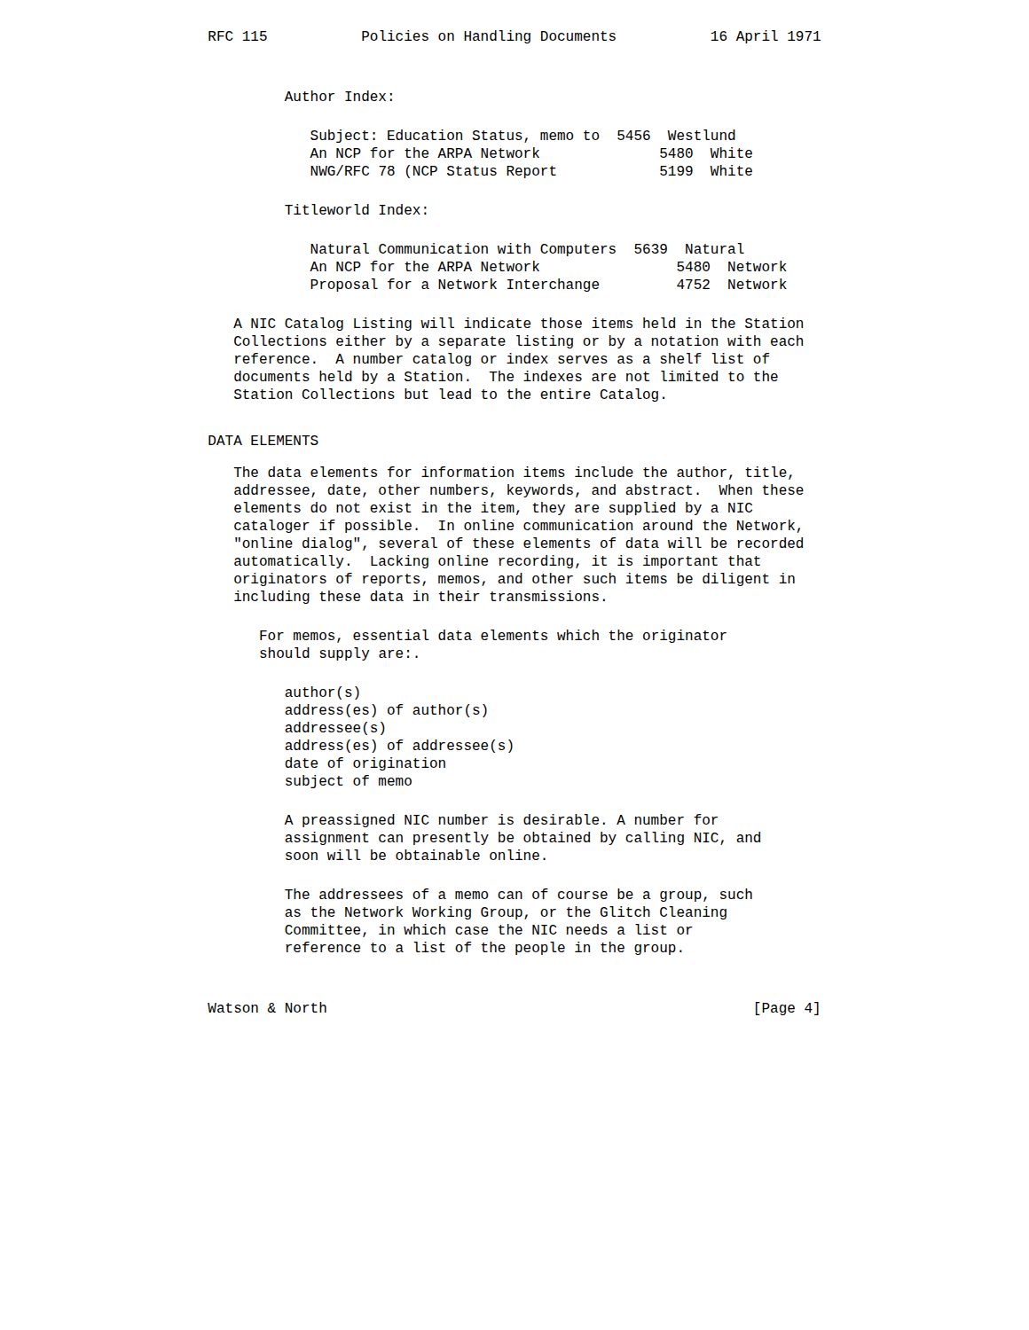RFC 115 Policies on Handling Documents 16 April 1971
Author Index:
Subject: Education Status, memo to  5456  Westlund
An NCP for the ARPA Network              5480  White
NWG/RFC 78 (NCP Status Report            5199  White
Titleworld Index:
Natural Communication with Computers  5639  Natural
An NCP for the ARPA Network                5480  Network
Proposal for a Network Interchange         4752  Network
A NIC Catalog Listing will indicate those items held in the Station
Collections either by a separate listing or by a notation with each
reference.  A number catalog or index serves as a shelf list of
documents held by a Station.  The indexes are not limited to the
Station Collections but lead to the entire Catalog.
DATA ELEMENTS
The data elements for information items include the author, title,
addressee, date, other numbers, keywords, and abstract.  When these
elements do not exist in the item, they are supplied by a NIC
cataloger if possible.  In online communication around the Network,
"online dialog", several of these elements of data will be recorded
automatically.  Lacking online recording, it is important that
originators of reports, memos, and other such items be diligent in
including these data in their transmissions.
For memos, essential data elements which the originator
should supply are:.
author(s)
address(es) of author(s)
addressee(s)
address(es) of addressee(s)
date of origination
subject of memo
A preassigned NIC number is desirable. A number for
assignment can presently be obtained by calling NIC, and
soon will be obtainable online.
The addressees of a memo can of course be a group, such
as the Network Working Group, or the Glitch Cleaning
Committee, in which case the NIC needs a list or
reference to a list of the people in the group.
Watson & North [Page 4]